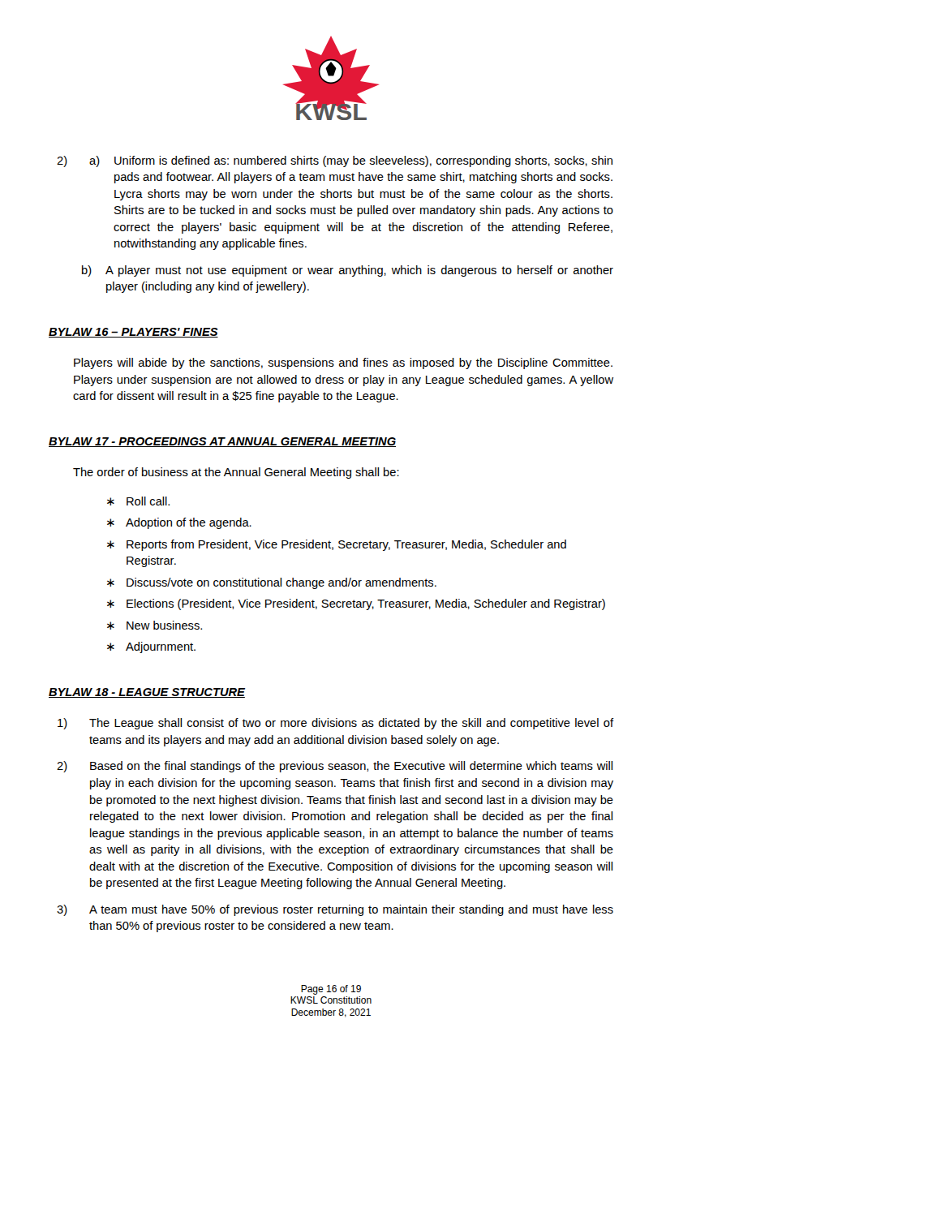2)
a)
Uniform is defined as: numbered shirts (may be sleeveless), corresponding shorts, socks, shin pads and footwear. All players of a team must have the same shirt, matching shorts and socks. Lycra shorts may be worn under the shorts but must be of the same colour as the shorts. Shirts are to be tucked in and socks must be pulled over mandatory shin pads. Any actions to correct the players' basic equipment will be at the discretion of the attending Referee, notwithstanding any applicable fines.
b)
A player must not use equipment or wear anything, which is dangerous to herself or another player (including any kind of jewellery).
BYLAW 16 – PLAYERS' FINES
Players will abide by the sanctions, suspensions and fines as imposed by the Discipline Committee. Players under suspension are not allowed to dress or play in any League scheduled games. A yellow card for dissent will result in a $25 fine payable to the League.
BYLAW 17 - PROCEEDINGS AT ANNUAL GENERAL MEETING
The order of business at the Annual General Meeting shall be:
Roll call.
Adoption of the agenda.
Reports from President, Vice President, Secretary, Treasurer, Media, Scheduler and Registrar.
Discuss/vote on constitutional change and/or amendments.
Elections (President, Vice President, Secretary, Treasurer, Media, Scheduler and Registrar)
New business.
Adjournment.
BYLAW 18 - LEAGUE STRUCTURE
1)
The League shall consist of two or more divisions as dictated by the skill and competitive level of teams and its players and may add an additional division based solely on age.
2)
Based on the final standings of the previous season, the Executive will determine which teams will play in each division for the upcoming season. Teams that finish first and second in a division may be promoted to the next highest division. Teams that finish last and second last in a division may be relegated to the next lower division. Promotion and relegation shall be decided as per the final league standings in the previous applicable season, in an attempt to balance the number of teams as well as parity in all divisions, with the exception of extraordinary circumstances that shall be dealt with at the discretion of the Executive. Composition of divisions for the upcoming season will be presented at the first League Meeting following the Annual General Meeting.
3)
A team must have 50% of previous roster returning to maintain their standing and must have less than 50% of previous roster to be considered a new team.
Page 16 of 19
KWSL Constitution
December 8, 2021